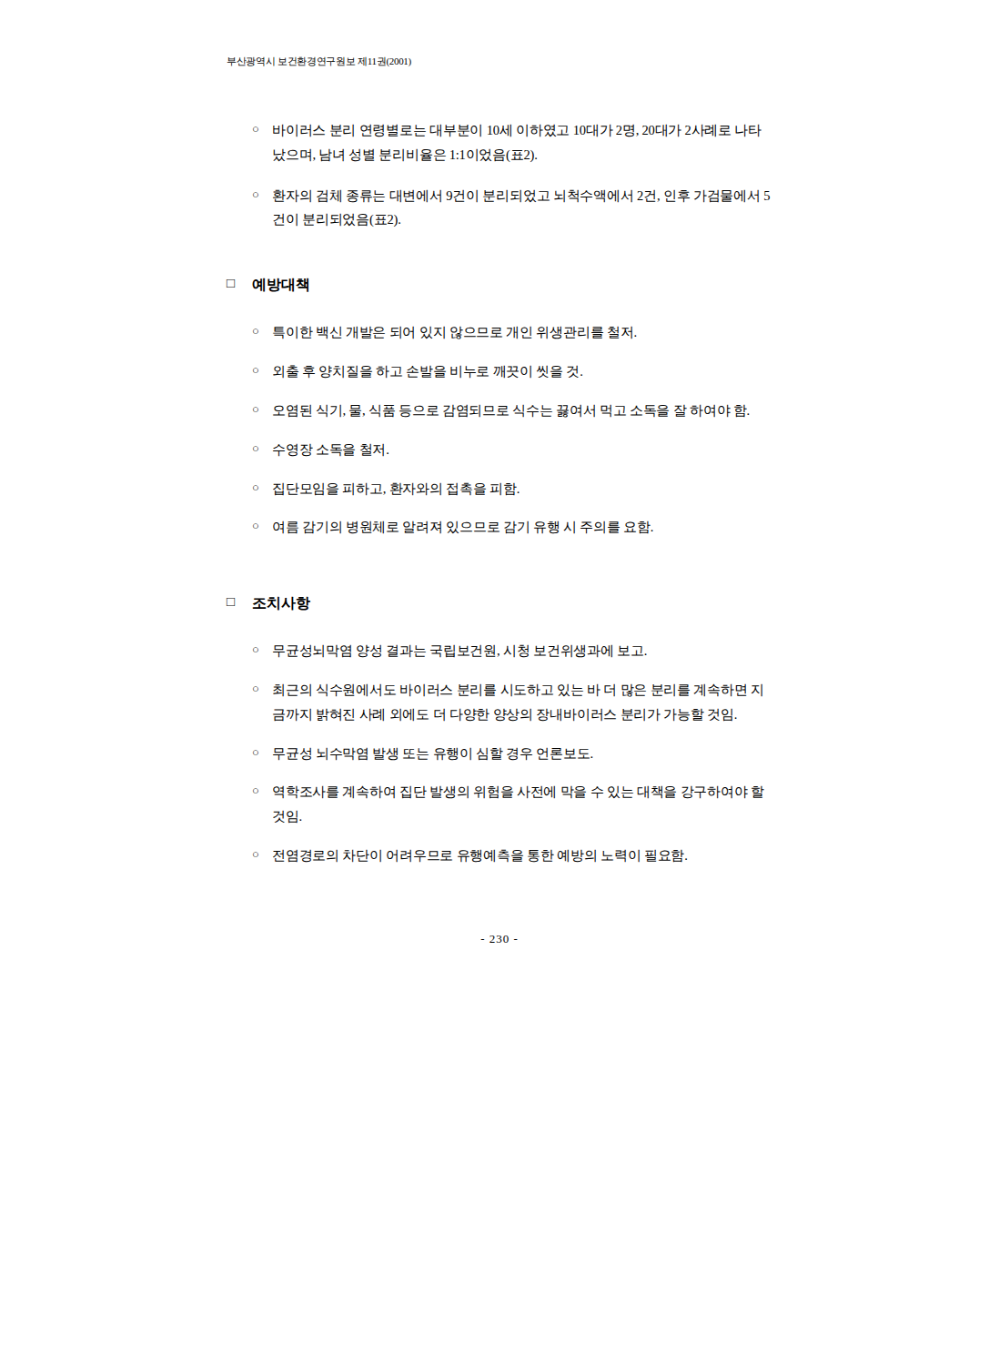부산광역시 보건환경연구원보 제11권(2001)
바이러스 분리 연령별로는 대부분이 10세 이하였고 10대가 2명, 20대가 2사례로 나타났으며, 남녀 성별 분리비율은 1:1이었음(표2).
환자의 검체 종류는 대변에서 9건이 분리되었고 뇌척수액에서 2건, 인후 가검물에서 5건이 분리되었음(표2).
예방대책
특이한 백신 개발은 되어 있지 않으므로 개인 위생관리를 철저.
외출 후 양치질을 하고 손발을 비누로 깨끗이 씻을 것.
오염된 식기, 물, 식품 등으로 감염되므로 식수는 끓여서 먹고 소독을 잘 하여야 함.
수영장 소독을 철저.
집단모임을 피하고, 환자와의 접촉을 피함.
여름 감기의 병원체로 알려져 있으므로 감기 유행 시 주의를 요함.
조치사항
무균성뇌막염 양성 결과는 국립보건원, 시청 보건위생과에 보고.
최근의 식수원에서도 바이러스 분리를 시도하고 있는 바 더 많은 분리를 계속하면 지금까지 밝혀진 사례 외에도 더 다양한 양상의 장내바이러스 분리가 가능할 것임.
무균성 뇌수막염 발생 또는 유행이 심할 경우 언론보도.
역학조사를 계속하여 집단 발생의 위험을 사전에 막을 수 있는 대책을 강구하여야 할 것임.
전염경로의 차단이 어려우므로 유행예측을 통한 예방의 노력이 필요함.
- 230 -